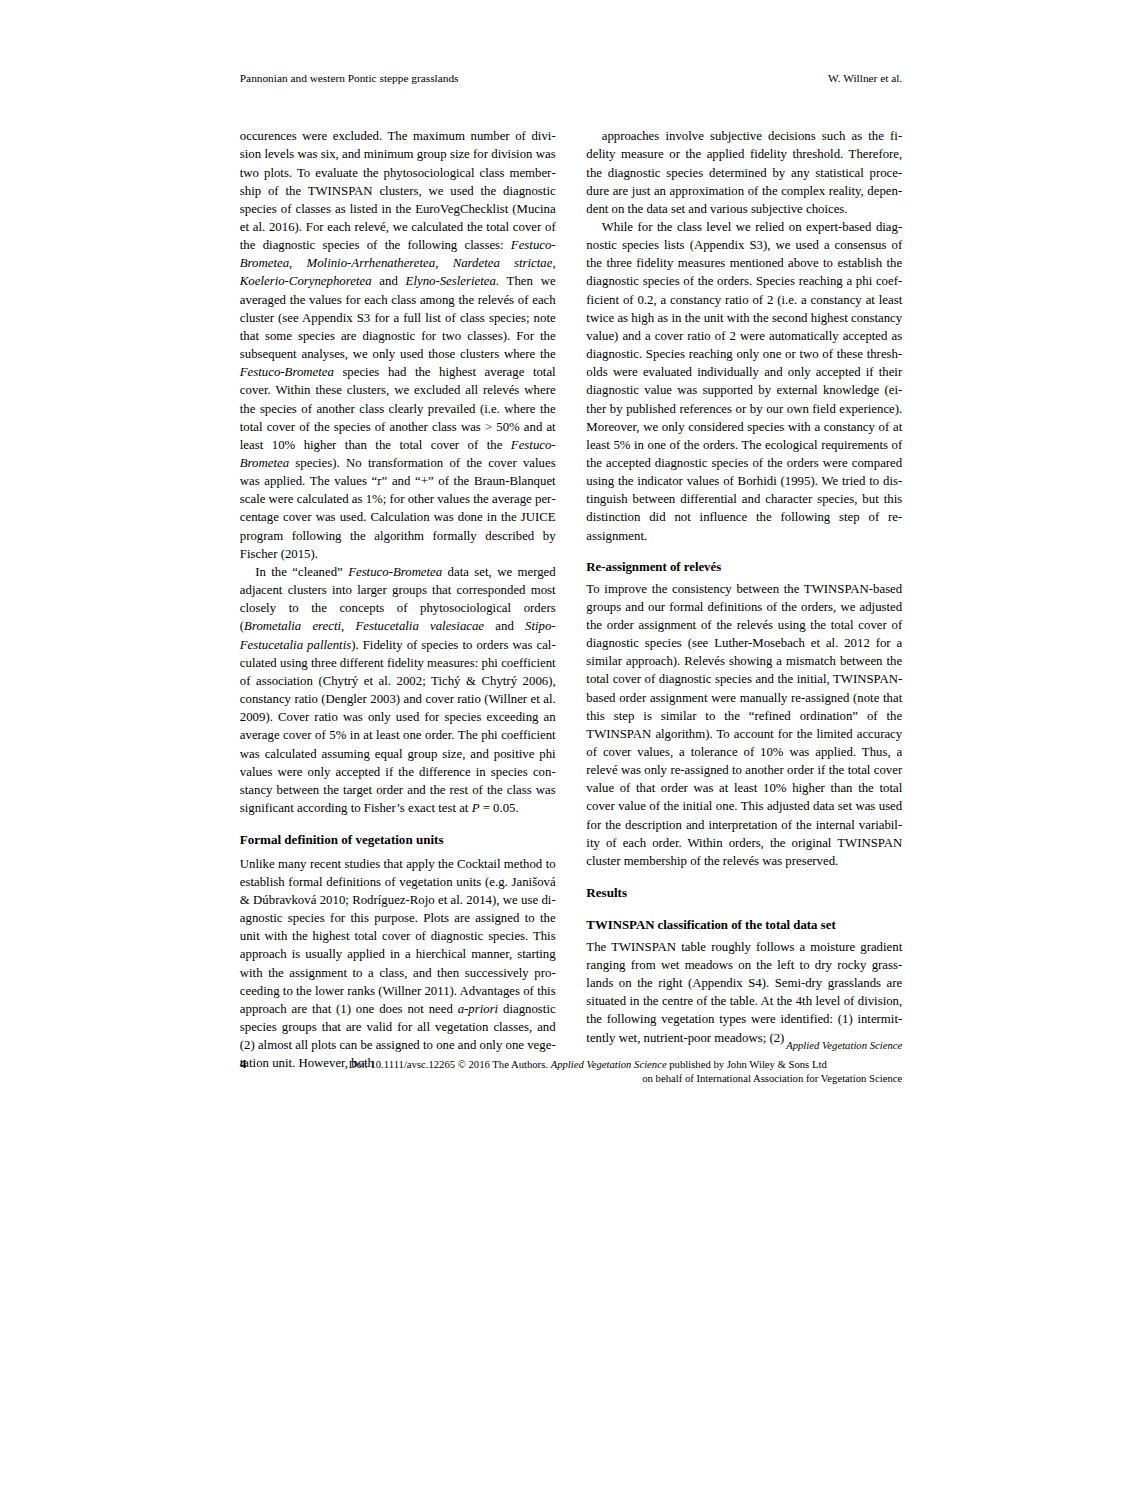Pannonian and western Pontic steppe grasslands
W. Willner et al.
occurences were excluded. The maximum number of division levels was six, and minimum group size for division was two plots. To evaluate the phytosociological class membership of the TWINSPAN clusters, we used the diagnostic species of classes as listed in the EuroVegChecklist (Mucina et al. 2016). For each relevé, we calculated the total cover of the diagnostic species of the following classes: Festuco-Brometea, Molinio-Arrhenatheretea, Nardetea strictae, Koelerio-Corynephoretea and Elyno-Seslerietea. Then we averaged the values for each class among the relevés of each cluster (see Appendix S3 for a full list of class species; note that some species are diagnostic for two classes). For the subsequent analyses, we only used those clusters where the Festuco-Brometea species had the highest average total cover. Within these clusters, we excluded all relevés where the species of another class clearly prevailed (i.e. where the total cover of the species of another class was > 50% and at least 10% higher than the total cover of the Festuco-Brometea species). No transformation of the cover values was applied. The values “r” and “+” of the Braun-Blanquet scale were calculated as 1%; for other values the average percentage cover was used. Calculation was done in the JUICE program following the algorithm formally described by Fischer (2015).
In the “cleaned” Festuco-Brometea data set, we merged adjacent clusters into larger groups that corresponded most closely to the concepts of phytosociological orders (Brometalia erecti, Festucetalia valesiacae and Stipo-Festucetalia pallentis). Fidelity of species to orders was calculated using three different fidelity measures: phi coefficient of association (Chytrý et al. 2002; Tichý & Chytrý 2006), constancy ratio (Dengler 2003) and cover ratio (Willner et al. 2009). Cover ratio was only used for species exceeding an average cover of 5% in at least one order. The phi coefficient was calculated assuming equal group size, and positive phi values were only accepted if the difference in species constancy between the target order and the rest of the class was significant according to Fisher’s exact test at P = 0.05.
Formal definition of vegetation units
Unlike many recent studies that apply the Cocktail method to establish formal definitions of vegetation units (e.g. Janišová & Dúbravková 2010; Rodríguez-Rojo et al. 2014), we use diagnostic species for this purpose. Plots are assigned to the unit with the highest total cover of diagnostic species. This approach is usually applied in a hierchical manner, starting with the assignment to a class, and then successively proceeding to the lower ranks (Willner 2011). Advantages of this approach are that (1) one does not need a-priori diagnostic species groups that are valid for all vegetation classes, and (2) almost all plots can be assigned to one and only one vegetation unit. However, both
approaches involve subjective decisions such as the fidelity measure or the applied fidelity threshold. Therefore, the diagnostic species determined by any statistical procedure are just an approximation of the complex reality, dependent on the data set and various subjective choices.
While for the class level we relied on expert-based diagnostic species lists (Appendix S3), we used a consensus of the three fidelity measures mentioned above to establish the diagnostic species of the orders. Species reaching a phi coefficient of 0.2, a constancy ratio of 2 (i.e. a constancy at least twice as high as in the unit with the second highest constancy value) and a cover ratio of 2 were automatically accepted as diagnostic. Species reaching only one or two of these thresholds were evaluated individually and only accepted if their diagnostic value was supported by external knowledge (either by published references or by our own field experience). Moreover, we only considered species with a constancy of at least 5% in one of the orders. The ecological requirements of the accepted diagnostic species of the orders were compared using the indicator values of Borhidi (1995). We tried to distinguish between differential and character species, but this distinction did not influence the following step of re-assignment.
Re-assignment of relevés
To improve the consistency between the TWINSPAN-based groups and our formal definitions of the orders, we adjusted the order assignment of the relevés using the total cover of diagnostic species (see Luther-Mosebach et al. 2012 for a similar approach). Relevés showing a mismatch between the total cover of diagnostic species and the initial, TWINSPAN-based order assignment were manually re-assigned (note that this step is similar to the “refined ordination” of the TWINSPAN algorithm). To account for the limited accuracy of cover values, a tolerance of 10% was applied. Thus, a relevé was only re-assigned to another order if the total cover value of that order was at least 10% higher than the total cover value of the initial one. This adjusted data set was used for the description and interpretation of the internal variability of each order. Within orders, the original TWINSPAN cluster membership of the relevés was preserved.
Results
TWINSPAN classification of the total data set
The TWINSPAN table roughly follows a moisture gradient ranging from wet meadows on the left to dry rocky grasslands on the right (Appendix S4). Semi-dry grasslands are situated in the centre of the table. At the 4th level of division, the following vegetation types were identified: (1) intermittently wet, nutrient-poor meadows; (2)
Applied Vegetation Science
4
Doi: 10.1111/avsc.12265 © 2016 The Authors. Applied Vegetation Science published by John Wiley & Sons Ltd on behalf of International Association for Vegetation Science